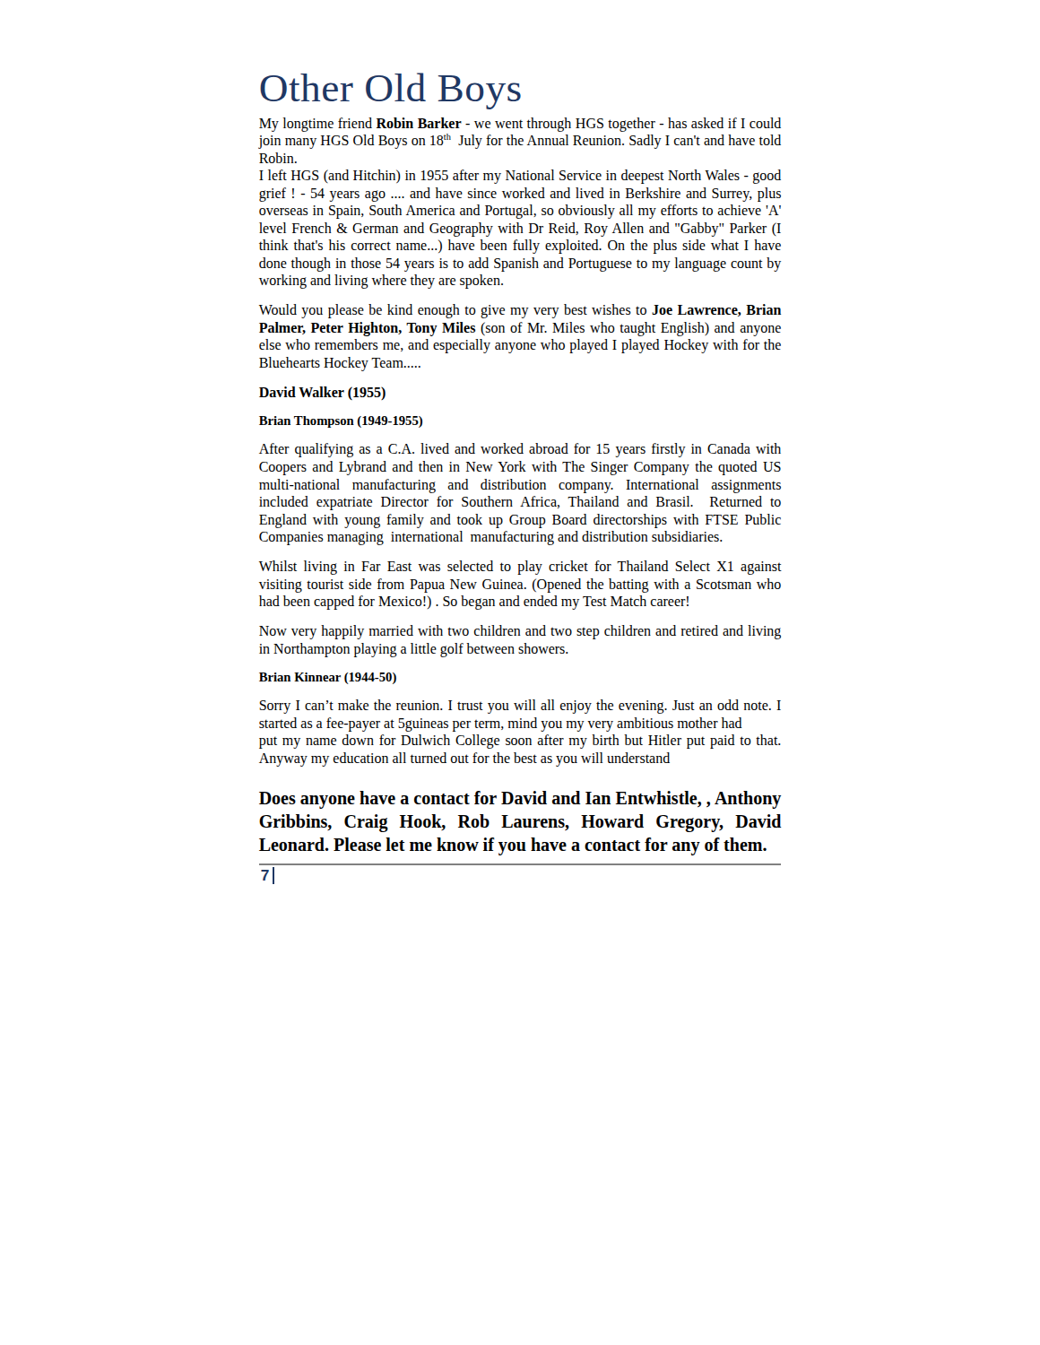Other Old Boys
My longtime friend Robin Barker - we went through HGS together - has asked if I could join many HGS Old Boys on 18th July for the Annual Reunion. Sadly I can't and have told Robin.
I left HGS (and Hitchin) in 1955 after my National Service in deepest North Wales - good grief ! - 54 years ago .... and have since worked and lived in Berkshire and Surrey, plus overseas in Spain, South America and Portugal, so obviously all my efforts to achieve 'A' level French & German and Geography with Dr Reid, Roy Allen and "Gabby" Parker (I think that's his correct name...) have been fully exploited. On the plus side what I have done though in those 54 years is to add Spanish and Portuguese to my language count by working and living where they are spoken.
Would you please be kind enough to give my very best wishes to Joe Lawrence, Brian Palmer, Peter Highton, Tony Miles (son of Mr. Miles who taught English) and anyone else who remembers me, and especially anyone who played I played Hockey with for the Bluehearts Hockey Team.....
David Walker (1955)
Brian Thompson (1949-1955)
After qualifying as a C.A. lived and worked abroad for 15 years firstly in Canada with Coopers and Lybrand and then in New York with The Singer Company the quoted US multi-national manufacturing and distribution company. International assignments included expatriate Director for Southern Africa, Thailand and Brasil. Returned to England with young family and took up Group Board directorships with FTSE Public Companies managing international manufacturing and distribution subsidiaries.
Whilst living in Far East was selected to play cricket for Thailand Select X1 against visiting tourist side from Papua New Guinea. (Opened the batting with a Scotsman who had been capped for Mexico!) . So began and ended my Test Match career!
Now very happily married with two children and two step children and retired and living in Northampton playing a little golf between showers.
Brian Kinnear (1944-50)
Sorry I can’t make the reunion. I trust you will all enjoy the evening. Just an odd note. I started as a fee-payer at 5guineas per term, mind you my very ambitious mother had
put my name down for Dulwich College soon after my birth but Hitler put paid to that. Anyway my education all turned out for the best as you will understand
Does anyone have a contact for David and Ian Entwhistle, , Anthony Gribbins, Craig Hook, Rob Laurens, Howard Gregory, David Leonard. Please let me know if you have a contact for any of them.
7